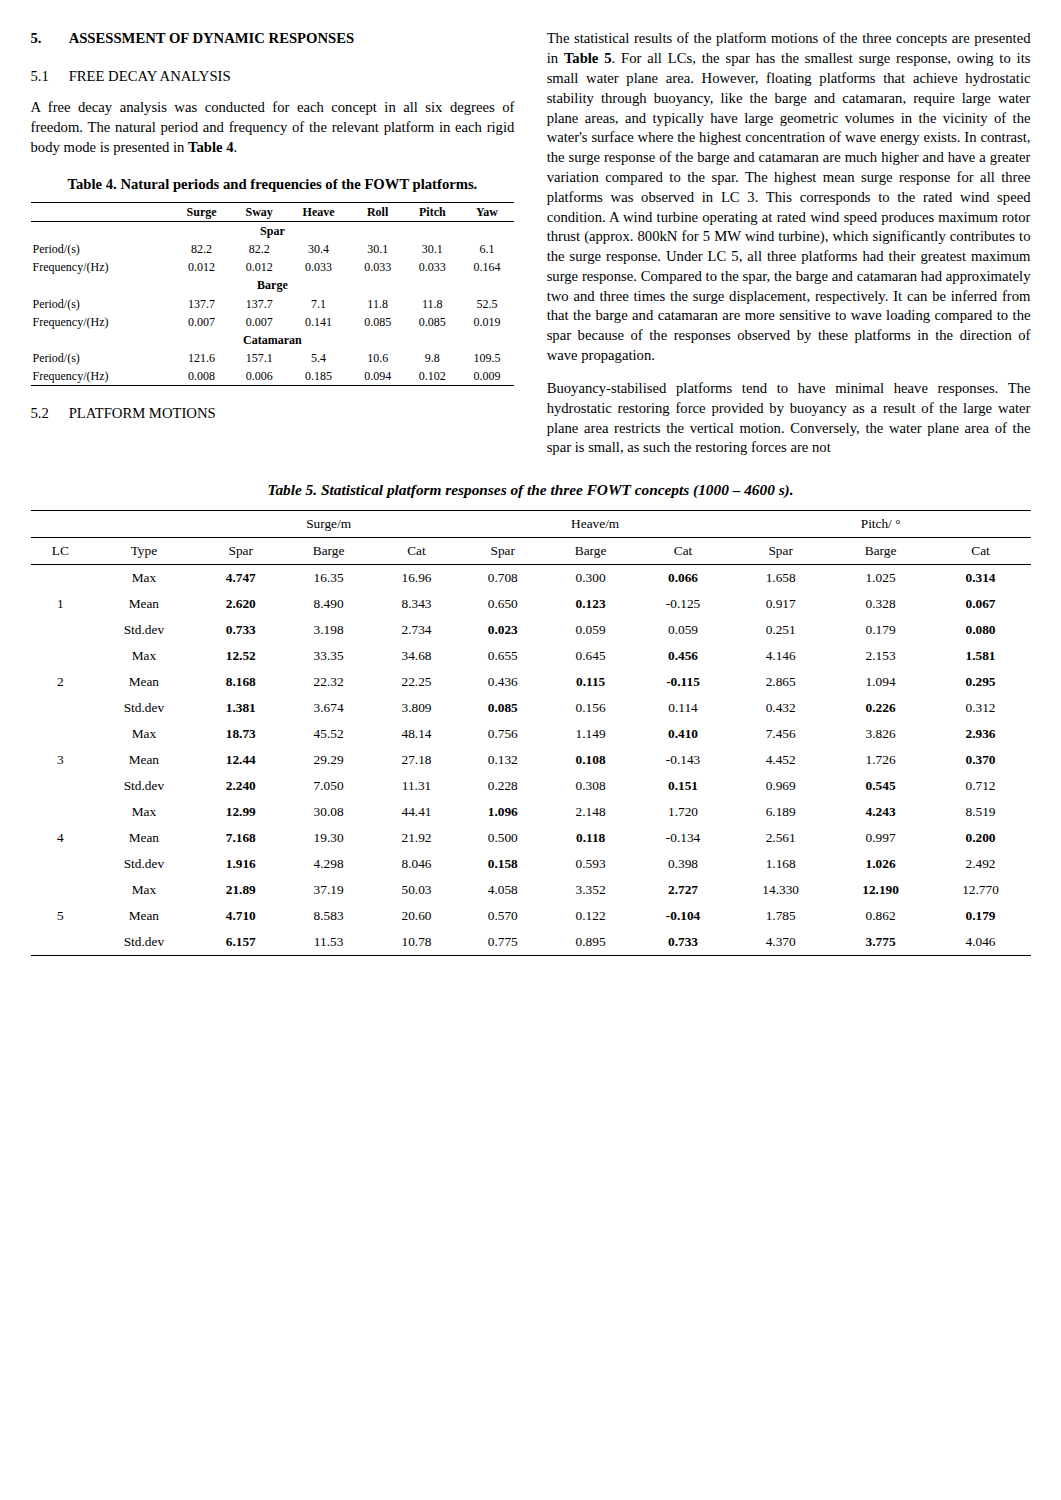5. ASSESSMENT OF DYNAMIC RESPONSES
5.1 FREE DECAY ANALYSIS
A free decay analysis was conducted for each concept in all six degrees of freedom. The natural period and frequency of the relevant platform in each rigid body mode is presented in Table 4.
Table 4. Natural periods and frequencies of the FOWT platforms.
| | Surge | Sway | Heave | Roll | Pitch | Yaw |
| --- | --- | --- | --- | --- | --- | --- |
| Spar |
| Period/(s) | 82.2 | 82.2 | 30.4 | 30.1 | 30.1 | 6.1 |
| Frequency/(Hz) | 0.012 | 0.012 | 0.033 | 0.033 | 0.033 | 0.164 |
| Barge |
| Period/(s) | 137.7 | 137.7 | 7.1 | 11.8 | 11.8 | 52.5 |
| Frequency/(Hz) | 0.007 | 0.007 | 0.141 | 0.085 | 0.085 | 0.019 |
| Catamaran |
| Period/(s) | 121.6 | 157.1 | 5.4 | 10.6 | 9.8 | 109.5 |
| Frequency/(Hz) | 0.008 | 0.006 | 0.185 | 0.094 | 0.102 | 0.009 |
5.2 PLATFORM MOTIONS
The statistical results of the platform motions of the three concepts are presented in Table 5. For all LCs, the spar has the smallest surge response, owing to its small water plane area. However, floating platforms that achieve hydrostatic stability through buoyancy, like the barge and catamaran, require large water plane areas, and typically have large geometric volumes in the vicinity of the water's surface where the highest concentration of wave energy exists. In contrast, the surge response of the barge and catamaran are much higher and have a greater variation compared to the spar. The highest mean surge response for all three platforms was observed in LC 3. This corresponds to the rated wind speed condition. A wind turbine operating at rated wind speed produces maximum rotor thrust (approx. 800kN for 5 MW wind turbine), which significantly contributes to the surge response. Under LC 5, all three platforms had their greatest maximum surge response. Compared to the spar, the barge and catamaran had approximately two and three times the surge displacement, respectively. It can be inferred from that the barge and catamaran are more sensitive to wave loading compared to the spar because of the responses observed by these platforms in the direction of wave propagation.
Buoyancy-stabilised platforms tend to have minimal heave responses. The hydrostatic restoring force provided by buoyancy as a result of the large water plane area restricts the vertical motion. Conversely, the water plane area of the spar is small, as such the restoring forces are not
Table 5. Statistical platform responses of the three FOWT concepts (1000 – 4600 s).
| | | Surge/m | Heave/m | Pitch/ ° |
| --- | --- | --- | --- | --- |
| LC | Type | Spar | Barge | Cat | Spar | Barge | Cat | Spar | Barge | Cat |
| | Max | 4.747 | 16.35 | 16.96 | 0.708 | 0.300 | 0.066 | 1.658 | 1.025 | 0.314 |
| 1 | Mean | 2.620 | 8.490 | 8.343 | 0.650 | 0.123 | -0.125 | 0.917 | 0.328 | 0.067 |
| | Std.dev | 0.733 | 3.198 | 2.734 | 0.023 | 0.059 | 0.059 | 0.251 | 0.179 | 0.080 |
| | Max | 12.52 | 33.35 | 34.68 | 0.655 | 0.645 | 0.456 | 4.146 | 2.153 | 1.581 |
| 2 | Mean | 8.168 | 22.32 | 22.25 | 0.436 | 0.115 | -0.115 | 2.865 | 1.094 | 0.295 |
| | Std.dev | 1.381 | 3.674 | 3.809 | 0.085 | 0.156 | 0.114 | 0.432 | 0.226 | 0.312 |
| | Max | 18.73 | 45.52 | 48.14 | 0.756 | 1.149 | 0.410 | 7.456 | 3.826 | 2.936 |
| 3 | Mean | 12.44 | 29.29 | 27.18 | 0.132 | 0.108 | -0.143 | 4.452 | 1.726 | 0.370 |
| | Std.dev | 2.240 | 7.050 | 11.31 | 0.228 | 0.308 | 0.151 | 0.969 | 0.545 | 0.712 |
| | Max | 12.99 | 30.08 | 44.41 | 1.096 | 2.148 | 1.720 | 6.189 | 4.243 | 8.519 |
| 4 | Mean | 7.168 | 19.30 | 21.92 | 0.500 | 0.118 | -0.134 | 2.561 | 0.997 | 0.200 |
| | Std.dev | 1.916 | 4.298 | 8.046 | 0.158 | 0.593 | 0.398 | 1.168 | 1.026 | 2.492 |
| | Max | 21.89 | 37.19 | 50.03 | 4.058 | 3.352 | 2.727 | 14.330 | 12.190 | 12.770 |
| 5 | Mean | 4.710 | 8.583 | 20.60 | 0.570 | 0.122 | -0.104 | 1.785 | 0.862 | 0.179 |
| | Std.dev | 6.157 | 11.53 | 10.78 | 0.775 | 0.895 | 0.733 | 4.370 | 3.775 | 4.046 |